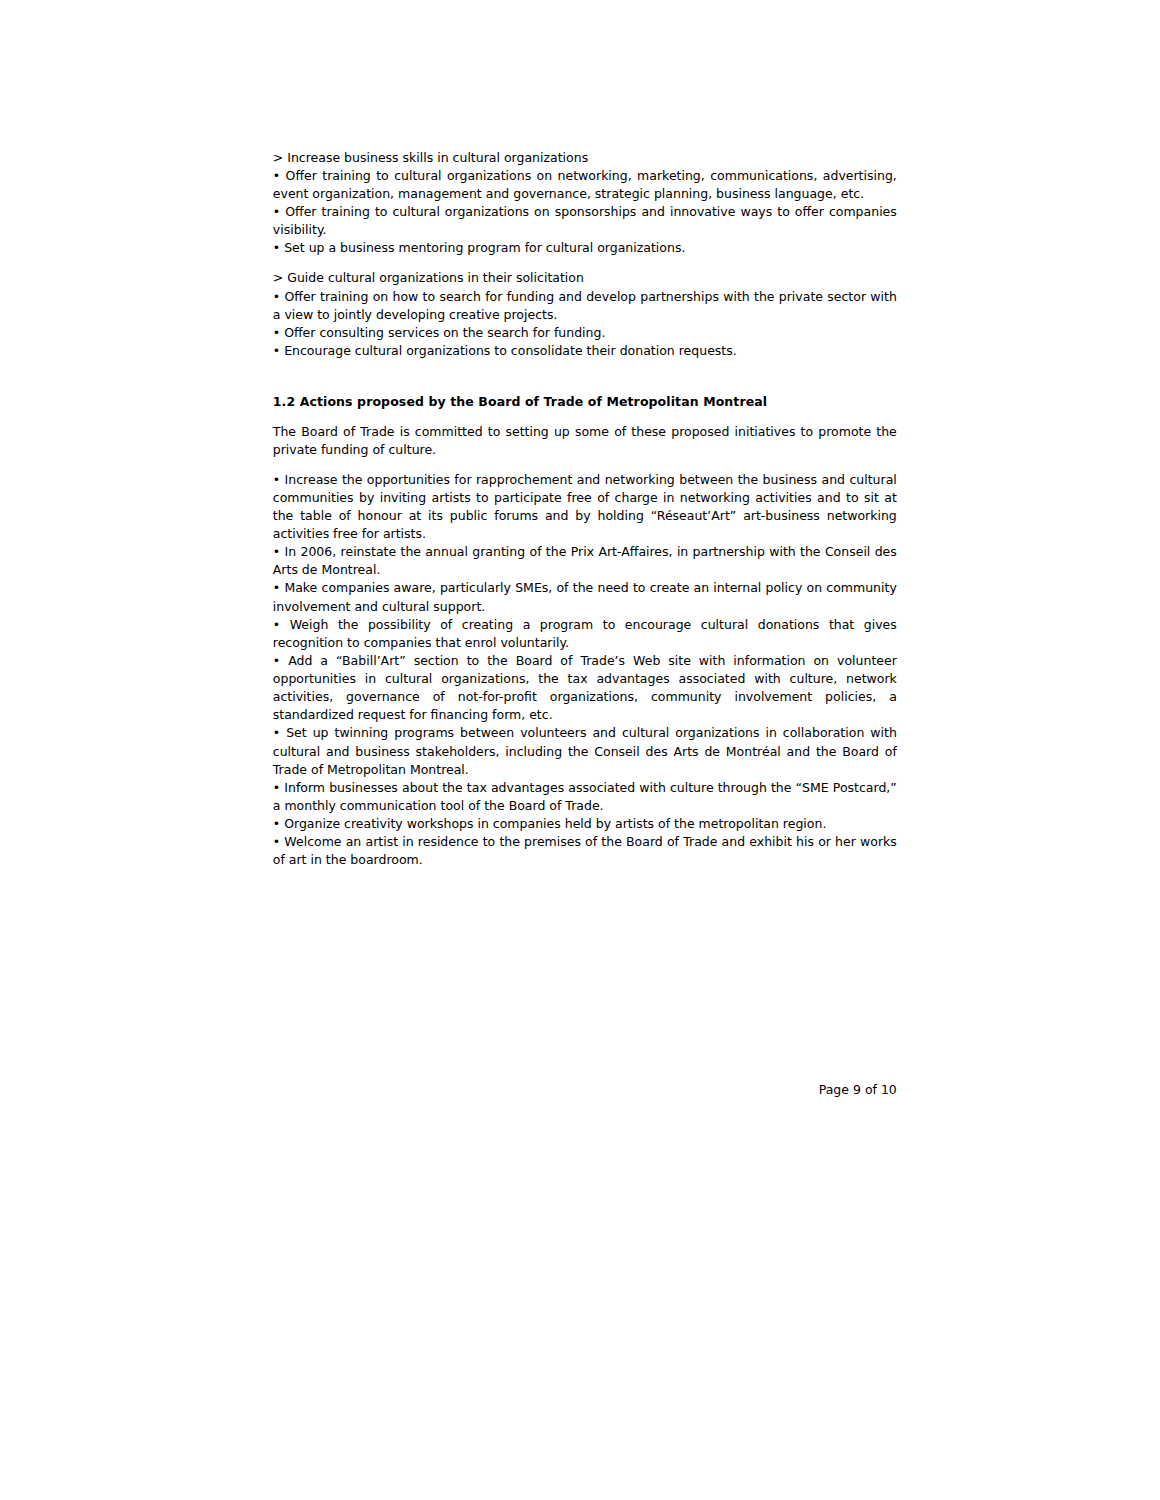> Increase business skills in cultural organizations
• Offer training to cultural organizations on networking, marketing, communications, advertising, event organization, management and governance, strategic planning, business language, etc.
• Offer training to cultural organizations on sponsorships and innovative ways to offer companies visibility.
• Set up a business mentoring program for cultural organizations.
> Guide cultural organizations in their solicitation
• Offer training on how to search for funding and develop partnerships with the private sector with a view to jointly developing creative projects.
• Offer consulting services on the search for funding.
• Encourage cultural organizations to consolidate their donation requests.
1.2 Actions proposed by the Board of Trade of Metropolitan Montreal
The Board of Trade is committed to setting up some of these proposed initiatives to promote the private funding of culture.
• Increase the opportunities for rapprochement and networking between the business and cultural communities by inviting artists to participate free of charge in networking activities and to sit at the table of honour at its public forums and by holding “Réseaut’Art” art-business networking activities free for artists.
• In 2006, reinstate the annual granting of the Prix Art-Affaires, in partnership with the Conseil des Arts de Montreal.
• Make companies aware, particularly SMEs, of the need to create an internal policy on community involvement and cultural support.
• Weigh the possibility of creating a program to encourage cultural donations that gives recognition to companies that enrol voluntarily.
• Add a “Babill’Art” section to the Board of Trade’s Web site with information on volunteer opportunities in cultural organizations, the tax advantages associated with culture, network activities, governance of not-for-profit organizations, community involvement policies, a standardized request for financing form, etc.
• Set up twinning programs between volunteers and cultural organizations in collaboration with cultural and business stakeholders, including the Conseil des Arts de Montréal and the Board of Trade of Metropolitan Montreal.
• Inform businesses about the tax advantages associated with culture through the “SME Postcard,” a monthly communication tool of the Board of Trade.
• Organize creativity workshops in companies held by artists of the metropolitan region.
• Welcome an artist in residence to the premises of the Board of Trade and exhibit his or her works of art in the boardroom.
Page 9 of 10